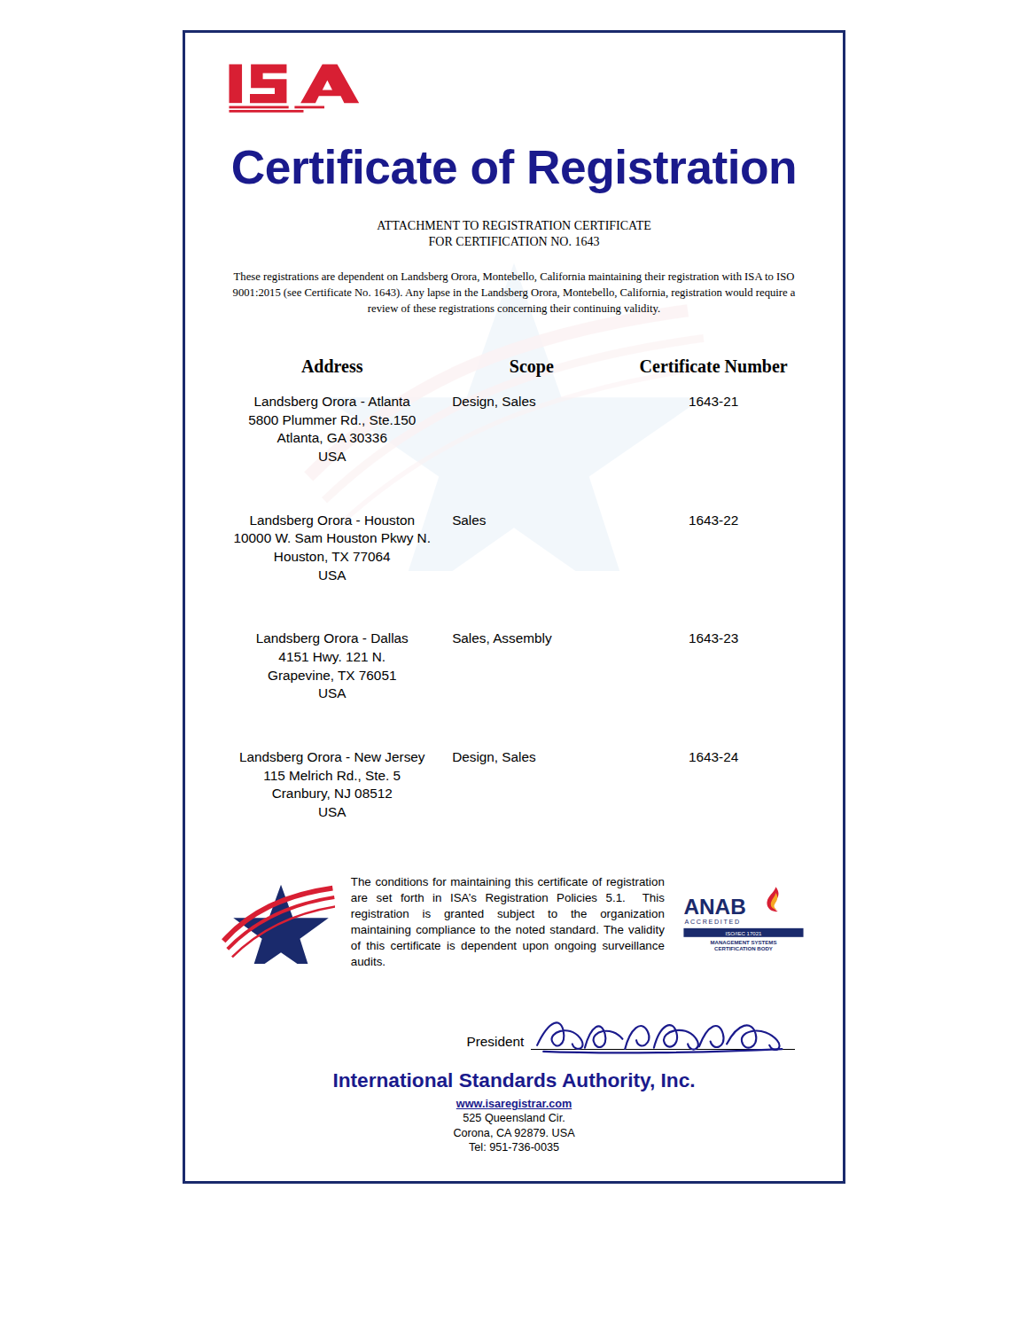Certificate of Registration
ATTACHMENT TO REGISTRATION CERTIFICATE
FOR CERTIFICATION NO. 1643
These registrations are dependent on Landsberg Orora, Montebello, California maintaining their registration with ISA to ISO 9001:2015 (see Certificate No. 1643). Any lapse in the Landsberg Orora, Montebello, California, registration would require a review of these registrations concerning their continuing validity.
| Address | Scope | Certificate Number |
| --- | --- | --- |
| Landsberg Orora - Atlanta 5800 Plummer Rd., Ste.150 Atlanta, GA 30336 USA | Design, Sales | 1643-21 |
| Landsberg Orora - Houston 10000 W. Sam Houston Pkwy N. Houston, TX 77064 USA | Sales | 1643-22 |
| Landsberg Orora - Dallas 4151 Hwy. 121 N. Grapevine, TX 76051 USA | Sales, Assembly | 1643-23 |
| Landsberg Orora - New Jersey 115 Melrich Rd., Ste. 5 Cranbury, NJ 08512 USA | Design, Sales | 1643-24 |
The conditions for maintaining this certificate of registration are set forth in ISA’s Registration Policies 5.1. This registration is granted subject to the organization maintaining compliance to the noted standard. The validity of this certificate is dependent upon ongoing surveillance audits.
ANAB ACCREDITED ISO/IEC 17021 MANAGEMENT SYSTEMS CERTIFICATION BODY
President
International Standards Authority, Inc.
www.isaregistrar.com
525 Queensland Cir.
Corona, CA 92879. USA
Tel: 951-736-0035